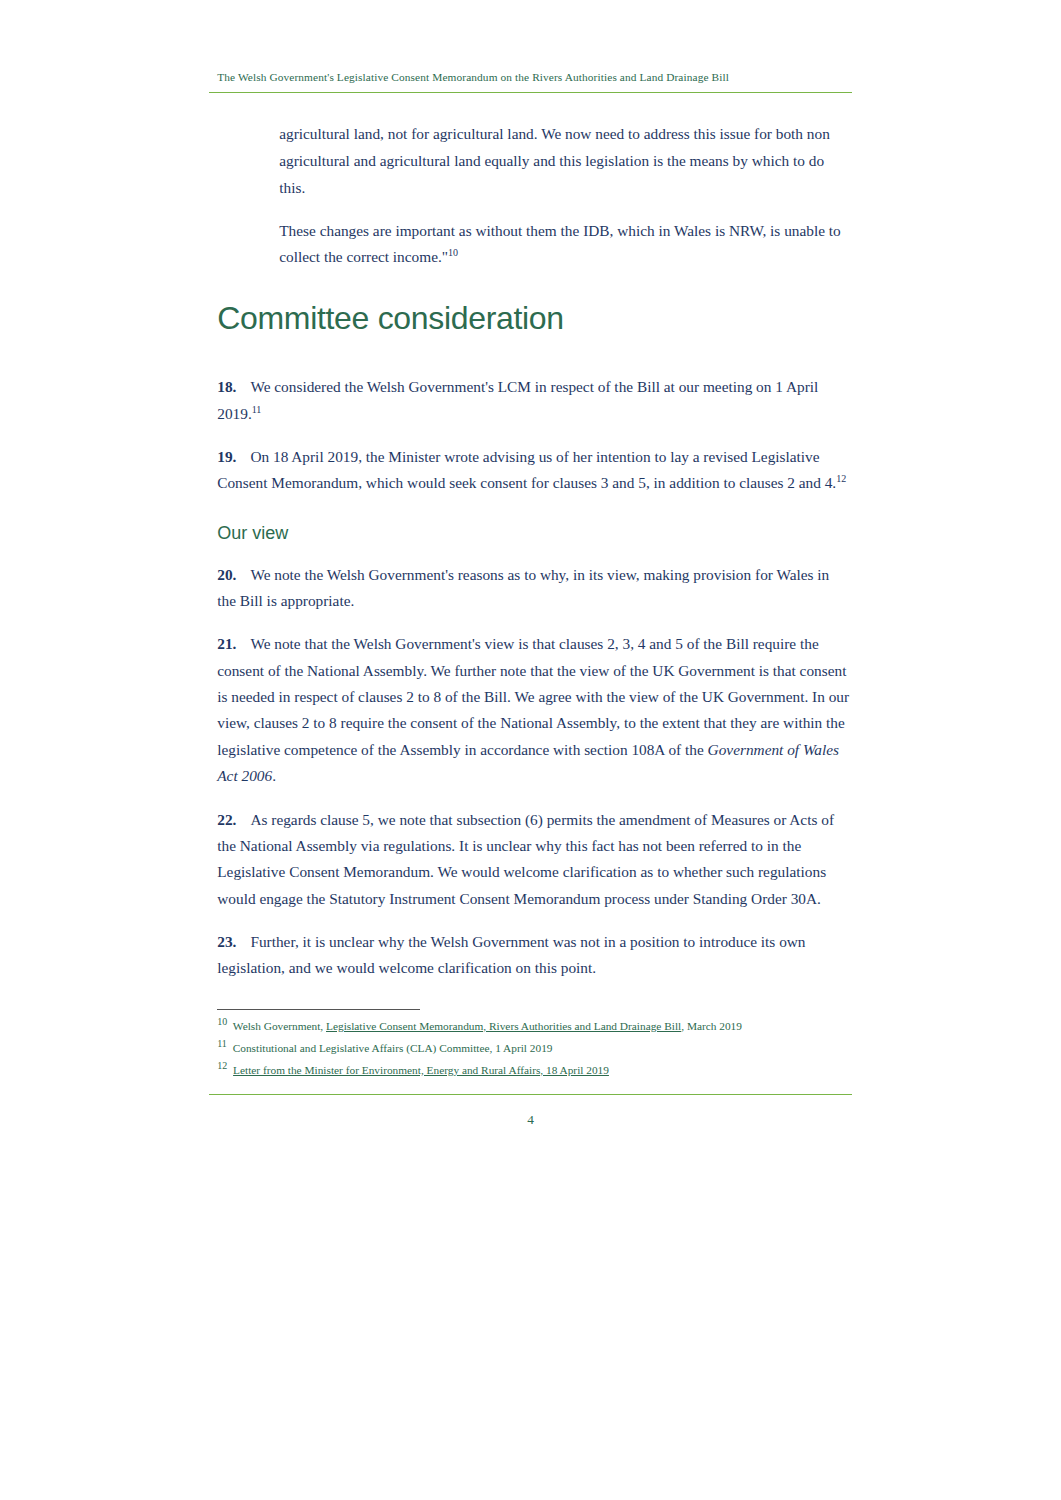The Welsh Government's Legislative Consent Memorandum on the Rivers Authorities and Land Drainage Bill
agricultural land, not for agricultural land. We now need to address this issue for both non agricultural and agricultural land equally and this legislation is the means by which to do this.
These changes are important as without them the IDB, which in Wales is NRW, is unable to collect the correct income."10
Committee consideration
18. We considered the Welsh Government's LCM in respect of the Bill at our meeting on 1 April 2019.11
19. On 18 April 2019, the Minister wrote advising us of her intention to lay a revised Legislative Consent Memorandum, which would seek consent for clauses 3 and 5, in addition to clauses 2 and 4.12
Our view
20. We note the Welsh Government's reasons as to why, in its view, making provision for Wales in the Bill is appropriate.
21. We note that the Welsh Government's view is that clauses 2, 3, 4 and 5 of the Bill require the consent of the National Assembly. We further note that the view of the UK Government is that consent is needed in respect of clauses 2 to 8 of the Bill. We agree with the view of the UK Government. In our view, clauses 2 to 8 require the consent of the National Assembly, to the extent that they are within the legislative competence of the Assembly in accordance with section 108A of the Government of Wales Act 2006.
22. As regards clause 5, we note that subsection (6) permits the amendment of Measures or Acts of the National Assembly via regulations. It is unclear why this fact has not been referred to in the Legislative Consent Memorandum. We would welcome clarification as to whether such regulations would engage the Statutory Instrument Consent Memorandum process under Standing Order 30A.
23. Further, it is unclear why the Welsh Government was not in a position to introduce its own legislation, and we would welcome clarification on this point.
10 Welsh Government, Legislative Consent Memorandum, Rivers Authorities and Land Drainage Bill, March 2019
11 Constitutional and Legislative Affairs (CLA) Committee, 1 April 2019
12 Letter from the Minister for Environment, Energy and Rural Affairs, 18 April 2019
4